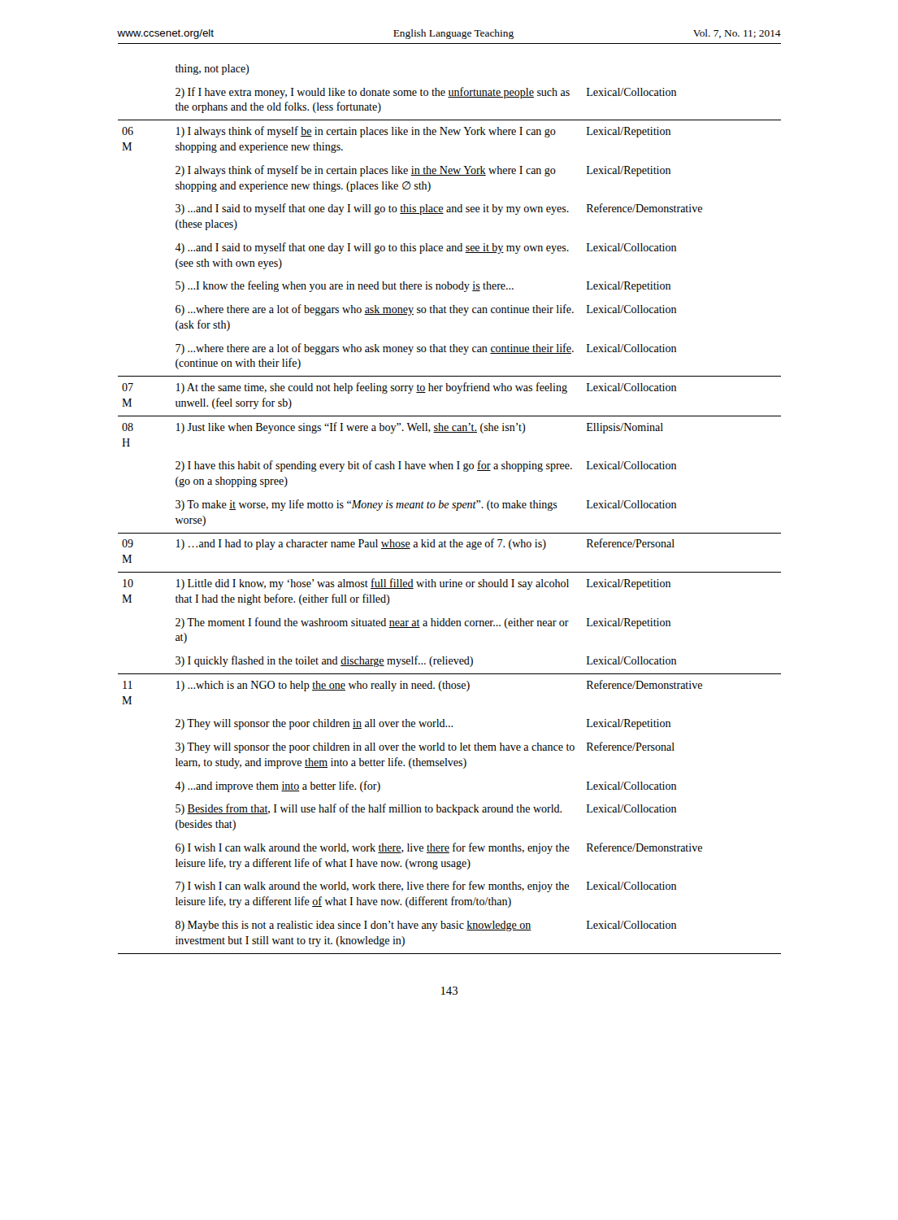www.ccsenet.org/elt English Language Teaching Vol. 7, No. 11; 2014
| | thing, not place) | |
| | 2) If I have extra money, I would like to donate some to the unfortunate people such as the orphans and the old folks. (less fortunate) | Lexical/Collocation |
| 06 M | 1) I always think of myself be in certain places like in the New York where I can go shopping and experience new things. | Lexical/Repetition |
| | 2) I always think of myself be in certain places like in the New York where I can go shopping and experience new things. (places like ∅ sth) | Lexical/Repetition |
| | 3) ...and I said to myself that one day I will go to this place and see it by my own eyes. (these places) | Reference/Demonstrative |
| | 4) ...and I said to myself that one day I will go to this place and see it by my own eyes. (see sth with own eyes) | Lexical/Collocation |
| | 5) ...I know the feeling when you are in need but there is nobody is there... | Lexical/Repetition |
| | 6) ...where there are a lot of beggars who ask money so that they can continue their life. (ask for sth) | Lexical/Collocation |
| | 7) ...where there are a lot of beggars who ask money so that they can continue their life . (continue on with their life) | Lexical/Collocation |
| 07 M | 1) At the same time, she could not help feeling sorry to her boyfriend who was feeling unwell. (feel sorry for sb) | Lexical/Collocation |
| 08 H | 1) Just like when Beyonce sings “If I were a boy”. Well, she can’t. (she isn’t) | Ellipsis/Nominal |
| | 2) I have this habit of spending every bit of cash I have when I go for a shopping spree. (go on a shopping spree) | Lexical/Collocation |
| | 3) To make it worse, my life motto is “ Money is meant to be spent ”. (to make things worse) | Lexical/Collocation |
| 09 M | 1) …and I had to play a character name Paul whose a kid at the age of 7. (who is) | Reference/Personal |
| 10 M | 1) Little did I know, my ‘hose’ was almost full filled with urine or should I say alcohol that I had the night before. (either full or filled) | Lexical/Repetition |
| | 2) The moment I found the washroom situated near at a hidden corner... (either near or at) | Lexical/Repetition |
| | 3) I quickly flashed in the toilet and discharge myself... (relieved) | Lexical/Collocation |
| 11 M | 1) ...which is an NGO to help the one who really in need. (those) | Reference/Demonstrative |
| | 2) They will sponsor the poor children in all over the world... | Lexical/Repetition |
| | 3) They will sponsor the poor children in all over the world to let them have a chance to learn, to study, and improve them into a better life. (themselves) | Reference/Personal |
| | 4) ...and improve them into a better life. (for) | Lexical/Collocation |
| | 5) Besides from that , I will use half of the half million to backpack around the world. (besides that) | Lexical/Collocation |
| | 6) I wish I can walk around the world, work there , live there for few months, enjoy the leisure life, try a different life of what I have now. (wrong usage) | Reference/Demonstrative |
| | 7) I wish I can walk around the world, work there, live there for few months, enjoy the leisure life, try a different life of what I have now. (different from/to/than) | Lexical/Collocation |
| | 8) Maybe this is not a realistic idea since I don’t have any basic knowledge on investment but I still want to try it. (knowledge in) | Lexical/Collocation |
143